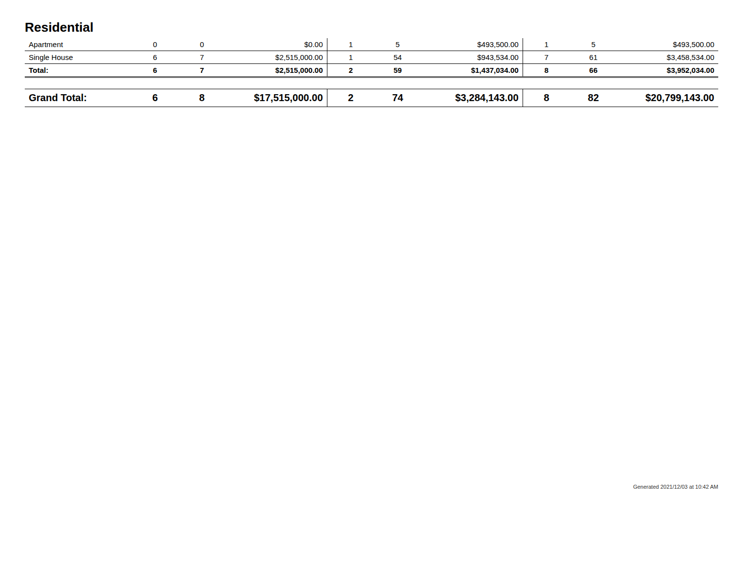Residential
| Apartment | 0 | 0 | $0.00 | 1 | 5 | $493,500.00 | 1 | 5 | $493,500.00 |
| Single House | 6 | 7 | $2,515,000.00 | 1 | 54 | $943,534.00 | 7 | 61 | $3,458,534.00 |
| Total: | 6 | 7 | $2,515,000.00 | 2 | 59 | $1,437,034.00 | 8 | 66 | $3,952,034.00 |
| Grand Total: | 6 | 8 | $17,515,000.00 | 2 | 74 | $3,284,143.00 | 8 | 82 | $20,799,143.00 |
Generated 2021/12/03 at 10:42 AM